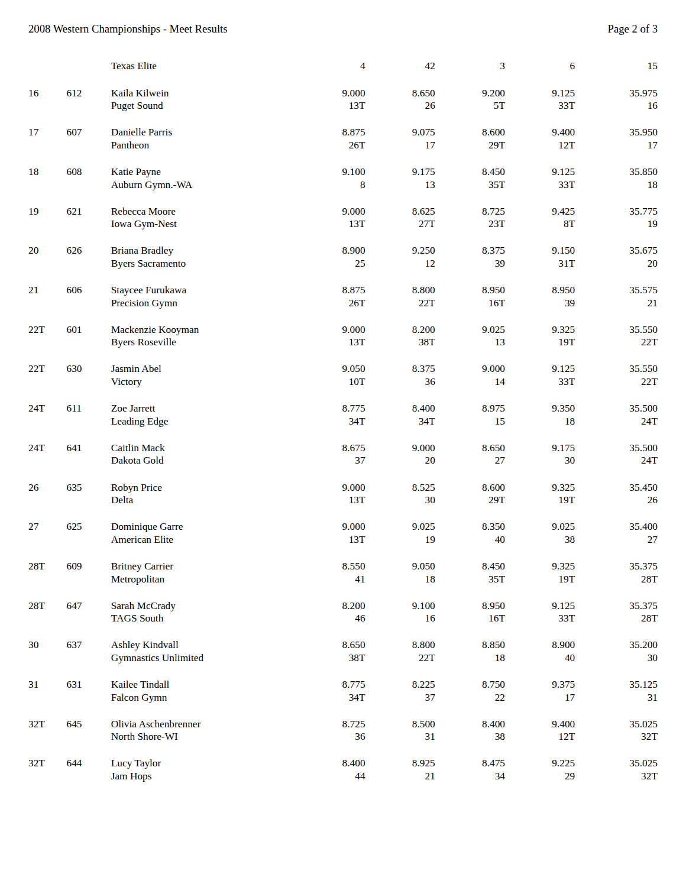2008 Western Championships - Meet Results Page 2 of 3
| | | Texas Elite | 4 | 42 | 3 | 6 | 15 |
| 16 | 612 | Kaila Kilwein | 9.000 | 8.650 | 9.200 | 9.125 | 35.975 |
| | | Puget Sound | 13T | 26 | 5T | 33T | 16 |
| 17 | 607 | Danielle Parris | 8.875 | 9.075 | 8.600 | 9.400 | 35.950 |
| | | Pantheon | 26T | 17 | 29T | 12T | 17 |
| 18 | 608 | Katie Payne | 9.100 | 9.175 | 8.450 | 9.125 | 35.850 |
| | | Auburn Gymn.-WA | 8 | 13 | 35T | 33T | 18 |
| 19 | 621 | Rebecca Moore | 9.000 | 8.625 | 8.725 | 9.425 | 35.775 |
| | | Iowa Gym-Nest | 13T | 27T | 23T | 8T | 19 |
| 20 | 626 | Briana Bradley | 8.900 | 9.250 | 8.375 | 9.150 | 35.675 |
| | | Byers Sacramento | 25 | 12 | 39 | 31T | 20 |
| 21 | 606 | Staycee Furukawa | 8.875 | 8.800 | 8.950 | 8.950 | 35.575 |
| | | Precision Gymn | 26T | 22T | 16T | 39 | 21 |
| 22T | 601 | Mackenzie Kooyman | 9.000 | 8.200 | 9.025 | 9.325 | 35.550 |
| | | Byers Roseville | 13T | 38T | 13 | 19T | 22T |
| 22T | 630 | Jasmin Abel | 9.050 | 8.375 | 9.000 | 9.125 | 35.550 |
| | | Victory | 10T | 36 | 14 | 33T | 22T |
| 24T | 611 | Zoe Jarrett | 8.775 | 8.400 | 8.975 | 9.350 | 35.500 |
| | | Leading Edge | 34T | 34T | 15 | 18 | 24T |
| 24T | 641 | Caitlin Mack | 8.675 | 9.000 | 8.650 | 9.175 | 35.500 |
| | | Dakota Gold | 37 | 20 | 27 | 30 | 24T |
| 26 | 635 | Robyn Price | 9.000 | 8.525 | 8.600 | 9.325 | 35.450 |
| | | Delta | 13T | 30 | 29T | 19T | 26 |
| 27 | 625 | Dominique Garre | 9.000 | 9.025 | 8.350 | 9.025 | 35.400 |
| | | American Elite | 13T | 19 | 40 | 38 | 27 |
| 28T | 609 | Britney Carrier | 8.550 | 9.050 | 8.450 | 9.325 | 35.375 |
| | | Metropolitan | 41 | 18 | 35T | 19T | 28T |
| 28T | 647 | Sarah McCrady | 8.200 | 9.100 | 8.950 | 9.125 | 35.375 |
| | | TAGS South | 46 | 16 | 16T | 33T | 28T |
| 30 | 637 | Ashley Kindvall | 8.650 | 8.800 | 8.850 | 8.900 | 35.200 |
| | | Gymnastics Unlimited | 38T | 22T | 18 | 40 | 30 |
| 31 | 631 | Kailee Tindall | 8.775 | 8.225 | 8.750 | 9.375 | 35.125 |
| | | Falcon Gymn | 34T | 37 | 22 | 17 | 31 |
| 32T | 645 | Olivia Aschenbrenner | 8.725 | 8.500 | 8.400 | 9.400 | 35.025 |
| | | North Shore-WI | 36 | 31 | 38 | 12T | 32T |
| 32T | 644 | Lucy Taylor | 8.400 | 8.925 | 8.475 | 9.225 | 35.025 |
| | | Jam Hops | 44 | 21 | 34 | 29 | 32T |